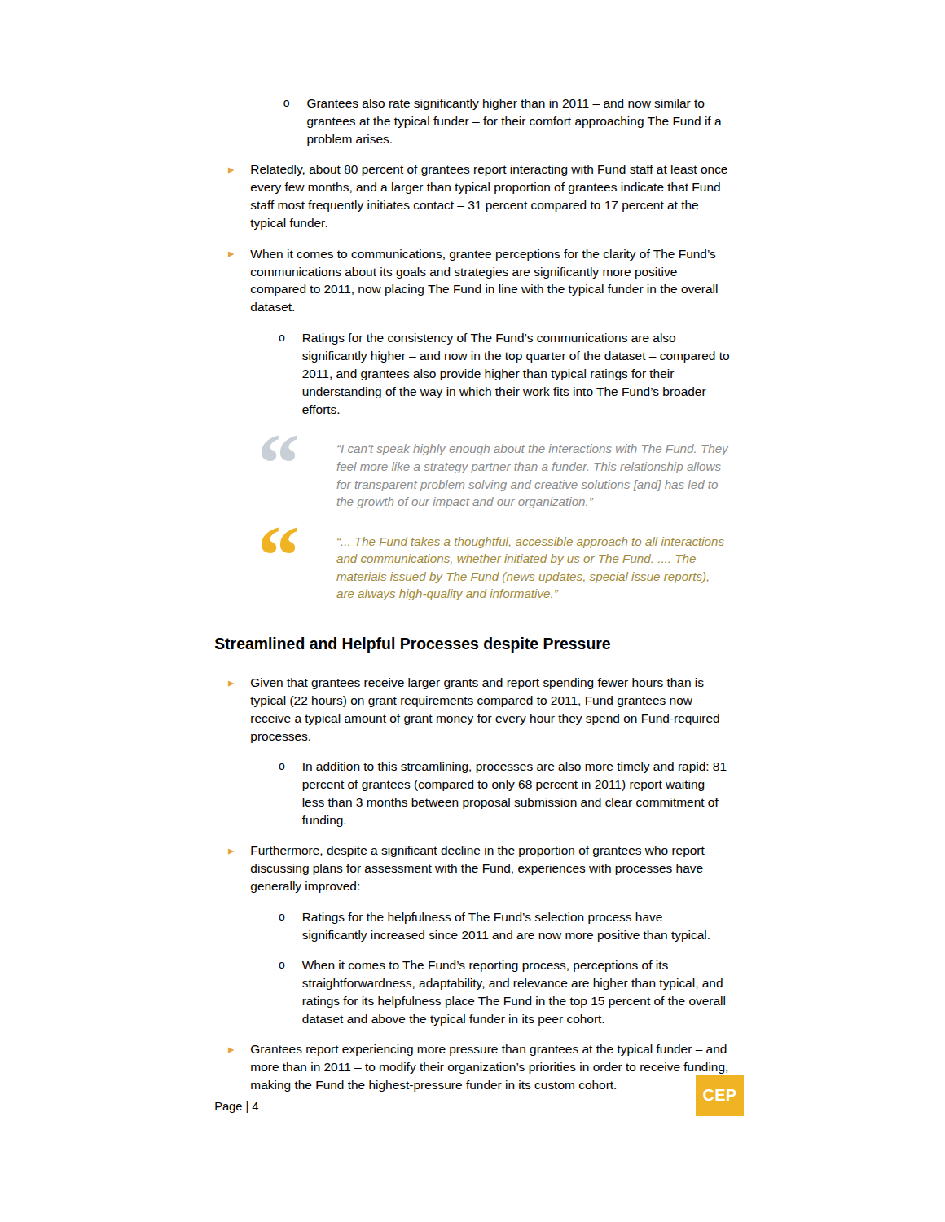Grantees also rate significantly higher than in 2011 – and now similar to grantees at the typical funder – for their comfort approaching The Fund if a problem arises.
Relatedly, about 80 percent of grantees report interacting with Fund staff at least once every few months, and a larger than typical proportion of grantees indicate that Fund staff most frequently initiates contact – 31 percent compared to 17 percent at the typical funder.
When it comes to communications, grantee perceptions for the clarity of The Fund’s communications about its goals and strategies are significantly more positive compared to 2011, now placing The Fund in line with the typical funder in the overall dataset.
Ratings for the consistency of The Fund’s communications are also significantly higher – and now in the top quarter of the dataset – compared to 2011, and grantees also provide higher than typical ratings for their understanding of the way in which their work fits into The Fund’s broader efforts.
“
“I can't speak highly enough about the interactions with The Fund. They feel more like a strategy partner than a funder. This relationship allows for transparent problem solving and creative solutions [and] has led to the growth of our impact and our organization.”
“
“... The Fund takes a thoughtful, accessible approach to all interactions and communications, whether initiated by us or The Fund. .... The materials issued by The Fund (news updates, special issue reports), are always high-quality and informative.”
Streamlined and Helpful Processes despite Pressure
Given that grantees receive larger grants and report spending fewer hours than is typical (22 hours) on grant requirements compared to 2011, Fund grantees now receive a typical amount of grant money for every hour they spend on Fund-required processes.
In addition to this streamlining, processes are also more timely and rapid: 81 percent of grantees (compared to only 68 percent in 2011) report waiting less than 3 months between proposal submission and clear commitment of funding.
Furthermore, despite a significant decline in the proportion of grantees who report discussing plans for assessment with the Fund, experiences with processes have generally improved:
Ratings for the helpfulness of The Fund’s selection process have significantly increased since 2011 and are now more positive than typical.
When it comes to The Fund’s reporting process, perceptions of its straightforwardness, adaptability, and relevance are higher than typical, and ratings for its helpfulness place The Fund in the top 15 percent of the overall dataset and above the typical funder in its peer cohort.
Grantees report experiencing more pressure than grantees at the typical funder – and more than in 2011 – to modify their organization’s priorities in order to receive funding, making the Fund the highest-pressure funder in its custom cohort.
Page | 4
CEP